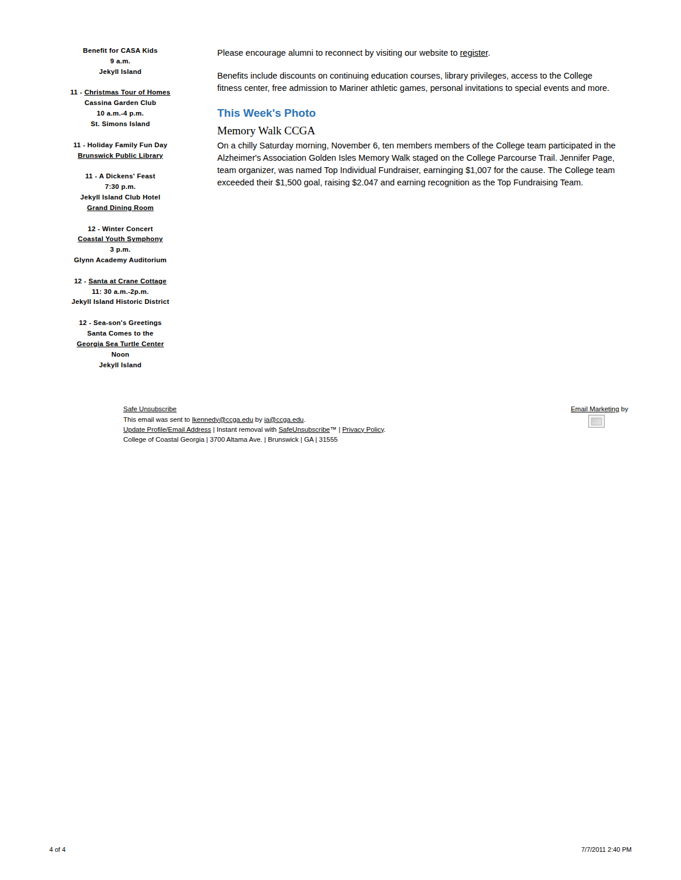Benefit for CASA Kids
9 a.m.
Jekyll Island
11 - Christmas Tour of Homes
Cassina Garden Club
10 a.m.-4 p.m.
St. Simons Island
11 - Holiday Family Fun Day
Brunswick Public Library
11 - A Dickens' Feast
7:30 p.m.
Jekyll Island Club Hotel
Grand Dining Room
12 - Winter Concert
Coastal Youth Symphony
3 p.m.
Glynn Academy Auditorium
12 - Santa at Crane Cottage
11: 30 a.m.-2p.m.
Jekyll Island Historic District
12 - Sea-son's Greetings
Santa Comes to the
Georgia Sea Turtle Center
Noon
Jekyll Island
Please encourage alumni to reconnect by visiting our website to register.
Benefits include discounts on continuing education courses, library privileges, access to the College fitness center, free admission to Mariner athletic games, personal invitations to special events and more.
This Week's Photo
Memory Walk CCGA
On a chilly Saturday morning, November 6, ten members members of the College team participated in the Alzheimer's Association Golden Isles Memory Walk staged on the College Parcourse Trail. Jennifer Page, team organizer, was named Top Individual Fundraiser, earninging $1,007 for the cause. The College team exceeded their $1,500 goal, raising $2.047 and earning recognition as the Top Fundraising Team.
Safe Unsubscribe
This email was sent to lkennedy@ccga.edu by ia@ccga.edu.
Update Profile/Email Address | Instant removal with SafeUnsubscribe™ | Privacy Policy.
College of Coastal Georgia | 3700 Altama Ave. | Brunswick | GA | 31555
Email Marketing by
4 of 4
7/7/2011 2:40 PM